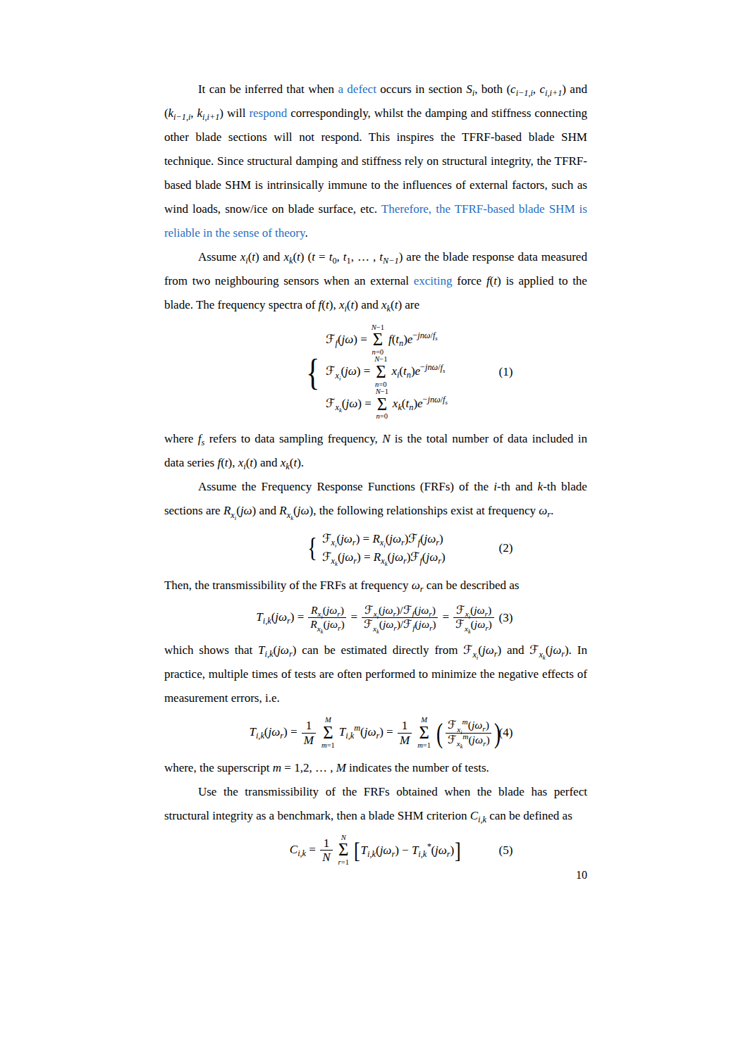It can be inferred that when a defect occurs in section Si, both (ci−1,i, ci,i+1) and (ki−1,i, ki,i+1) will respond correspondingly, whilst the damping and stiffness connecting other blade sections will not respond. This inspires the TFRF-based blade SHM technique. Since structural damping and stiffness rely on structural integrity, the TFRF-based blade SHM is intrinsically immune to the influences of external factors, such as wind loads, snow/ice on blade surface, etc. Therefore, the TFRF-based blade SHM is reliable in the sense of theory.
Assume xi(t) and xk(t) (t = t0, t1, … , tN−1) are the blade response data measured from two neighbouring sensors when an external exciting force f(t) is applied to the blade. The frequency spectra of f(t), xi(t) and xk(t) are
{ ℱf(jω) = N−1 Σn=0 f(tn)e−jnω/fs
ℱxi(jω) = N−1 Σn=0 xi(tn)e−jnω/fs
ℱxk(jω) = N−1 Σn=0 xk(tn)e−jnω/fs
(1)
where fs refers to data sampling frequency, N is the total number of data included in data series f(t), xi(t) and xk(t).
Assume the Frequency Response Functions (FRFs) of the i-th and k-th blade sections are Rxi(jω) and Rxk(jω), the following relationships exist at frequency ωr.
{ ℱxi(jωr) = Rxi(jωr)ℱf(jωr)
ℱxk(jωr) = Rxk(jωr)ℱf(jωr)
(2)
Then, the transmissibility of the FRFs at frequency ωr can be described as
Ti,k(jωr) = Rxi(jωr) Rxk(jωr) = ℱxi(jωr)/ℱf(jωr) ℱxk(jωr)/ℱf(jωr) = ℱxi(jωr) ℱxk(jωr)
(3)
which shows that Ti,k(jωr) can be estimated directly from ℱxi(jωr) and ℱxk(jωr). In practice, multiple times of tests are often performed to minimize the negative effects of measurement errors, i.e.
Ti,k(jωr) = 1 M MΣm=1 Ti,km(jωr) = 1 M MΣm=1 (ℱxim(jωr) ℱxkm(jωr))
(4)
where, the superscript m = 1,2, … , M indicates the number of tests.
Use the transmissibility of the FRFs obtained when the blade has perfect structural integrity as a benchmark, then a blade SHM criterion Ci,k can be defined as
Ci,k = 1 N NΣr=1 [Ti,k(jωr) − Ti,k*(jωr)]
(5)
10